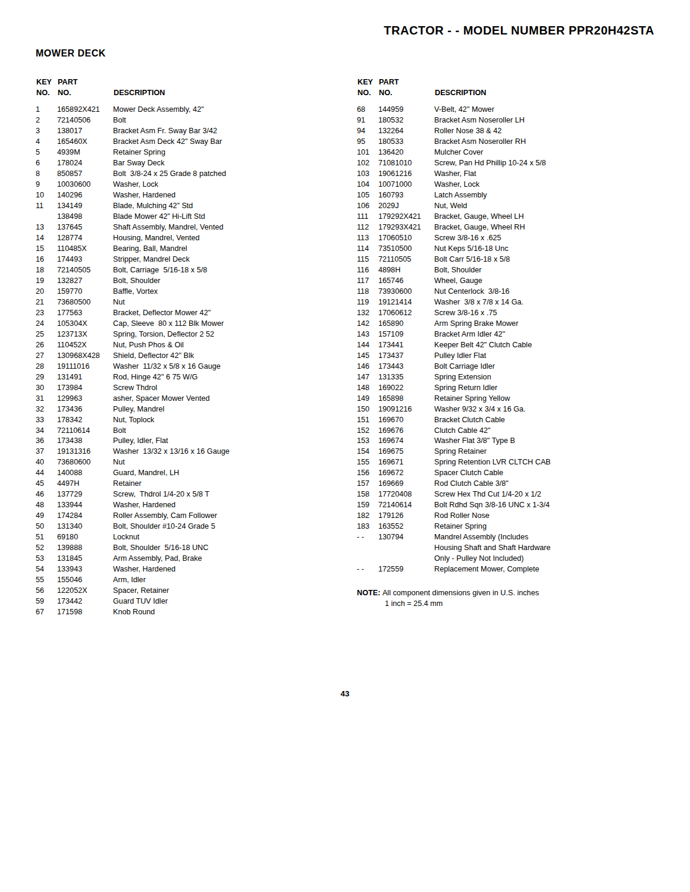TRACTOR - - MODEL NUMBER PPR20H42STA
MOWER DECK
| KEY NO. | PART NO. | DESCRIPTION |
| --- | --- | --- |
| 1 | 165892X421 | Mower Deck Assembly, 42" |
| 2 | 72140506 | Bolt |
| 3 | 138017 | Bracket Asm Fr. Sway Bar 3/42 |
| 4 | 165460X | Bracket Asm Deck 42" Sway Bar |
| 5 | 4939M | Retainer Spring |
| 6 | 178024 | Bar Sway Deck |
| 8 | 850857 | Bolt 3/8-24 x 25 Grade 8 patched |
| 9 | 10030600 | Washer, Lock |
| 10 | 140296 | Washer, Hardened |
| 11 | 134149 | Blade, Mulching 42” Std |
| | 138498 | Blade Mower 42” Hi-Lift Std |
| 13 | 137645 | Shaft Assembly, Mandrel, Vented |
| 14 | 128774 | Housing, Mandrel, Vented |
| 15 | 110485X | Bearing, Ball, Mandrel |
| 16 | 174493 | Stripper, Mandrel Deck |
| 18 | 72140505 | Bolt, Carriage 5/16-18 x 5/8 |
| 19 | 132827 | Bolt, Shoulder |
| 20 | 159770 | Baffle, Vortex |
| 21 | 73680500 | Nut |
| 23 | 177563 | Bracket, Deflector Mower 42" |
| 24 | 105304X | Cap, Sleeve 80 x 112 Blk Mower |
| 25 | 123713X | Spring, Torsion, Deflector 2 52 |
| 26 | 110452X | Nut, Push Phos & Oil |
| 27 | 130968X428 | Shield, Deflector 42" Blk |
| 28 | 19111016 | Washer 11/32 x 5/8 x 16 Gauge |
| 29 | 131491 | Rod, Hinge 42" 6 75 W/G |
| 30 | 173984 | Screw Thdrol |
| 31 | 129963 | asher, Spacer Mower Vented |
| 32 | 173436 | Pulley, Mandrel |
| 33 | 178342 | Nut, Toplock |
| 34 | 72110614 | Bolt |
| 36 | 173438 | Pulley, Idler, Flat |
| 37 | 19131316 | Washer 13/32 x 13/16 x 16 Gauge |
| 40 | 73680600 | Nut |
| 44 | 140088 | Guard, Mandrel, LH |
| 45 | 4497H | Retainer |
| 46 | 137729 | Screw, Thdrol 1/4-20 x 5/8 T |
| 48 | 133944 | Washer, Hardened |
| 49 | 174284 | Roller Assembly, Cam Follower |
| 50 | 131340 | Bolt, Shoulder #10-24 Grade 5 |
| 51 | 69180 | Locknut |
| 52 | 139888 | Bolt, Shoulder 5/16-18 UNC |
| 53 | 131845 | Arm Assembly, Pad, Brake |
| 54 | 133943 | Washer, Hardened |
| 55 | 155046 | Arm, Idler |
| 56 | 122052X | Spacer, Retainer |
| 59 | 173442 | Guard TUV Idler |
| 67 | 171598 | Knob Round |
| KEY NO. | PART NO. | DESCRIPTION |
| --- | --- | --- |
| 68 | 144959 | V-Belt, 42" Mower |
| 91 | 180532 | Bracket Asm Noseroller LH |
| 94 | 132264 | Roller Nose 38 & 42 |
| 95 | 180533 | Bracket Asm Noseroller RH |
| 101 | 136420 | Mulcher Cover |
| 102 | 71081010 | Screw, Pan Hd Phillip 10-24 x 5/8 |
| 103 | 19061216 | Washer, Flat |
| 104 | 10071000 | Washer, Lock |
| 105 | 160793 | Latch Assembly |
| 106 | 2029J | Nut, Weld |
| 111 | 179292X421 | Bracket, Gauge, Wheel LH |
| 112 | 179293X421 | Bracket, Gauge, Wheel RH |
| 113 | 17060510 | Screw 3/8-16 x .625 |
| 114 | 73510500 | Nut Keps 5/16-18 Unc |
| 115 | 72110505 | Bolt Carr 5/16-18 x 5/8 |
| 116 | 4898H | Bolt, Shoulder |
| 117 | 165746 | Wheel, Gauge |
| 118 | 73930600 | Nut Centerlock 3/8-16 |
| 119 | 19121414 | Washer 3/8 x 7/8 x 14 Ga. |
| 132 | 17060612 | Screw 3/8-16 x .75 |
| 142 | 165890 | Arm Spring Brake Mower |
| 143 | 157109 | Bracket Arm Idler 42" |
| 144 | 173441 | Keeper Belt 42" Clutch Cable |
| 145 | 173437 | Pulley Idler Flat |
| 146 | 173443 | Bolt Carriage Idler |
| 147 | 131335 | Spring Extension |
| 148 | 169022 | Spring Return Idler |
| 149 | 165898 | Retainer Spring Yellow |
| 150 | 19091216 | Washer 9/32 x 3/4 x 16 Ga. |
| 151 | 169670 | Bracket Clutch Cable |
| 152 | 169676 | Clutch Cable 42" |
| 153 | 169674 | Washer Flat 3/8" Type B |
| 154 | 169675 | Spring Retainer |
| 155 | 169671 | Spring Retention LVR CLTCH CAB |
| 156 | 169672 | Spacer Clutch Cable |
| 157 | 169669 | Rod Clutch Cable 3/8" |
| 158 | 17720408 | Screw Hex Thd Cut 1/4-20 x 1/2 |
| 159 | 72140614 | Bolt Rdhd Sqn 3/8-16 UNC x 1-3/4 |
| 182 | 179126 | Rod Roller Nose |
| 183 | 163552 | Retainer Spring |
| - - | 130794 | Mandrel Assembly (Includes Housing Shaft and Shaft Hardware Only - Pulley Not Included) |
| - - | 172559 | Replacement Mower, Complete |
NOTE: All component dimensions given in U.S. inches 1 inch = 25.4 mm
43